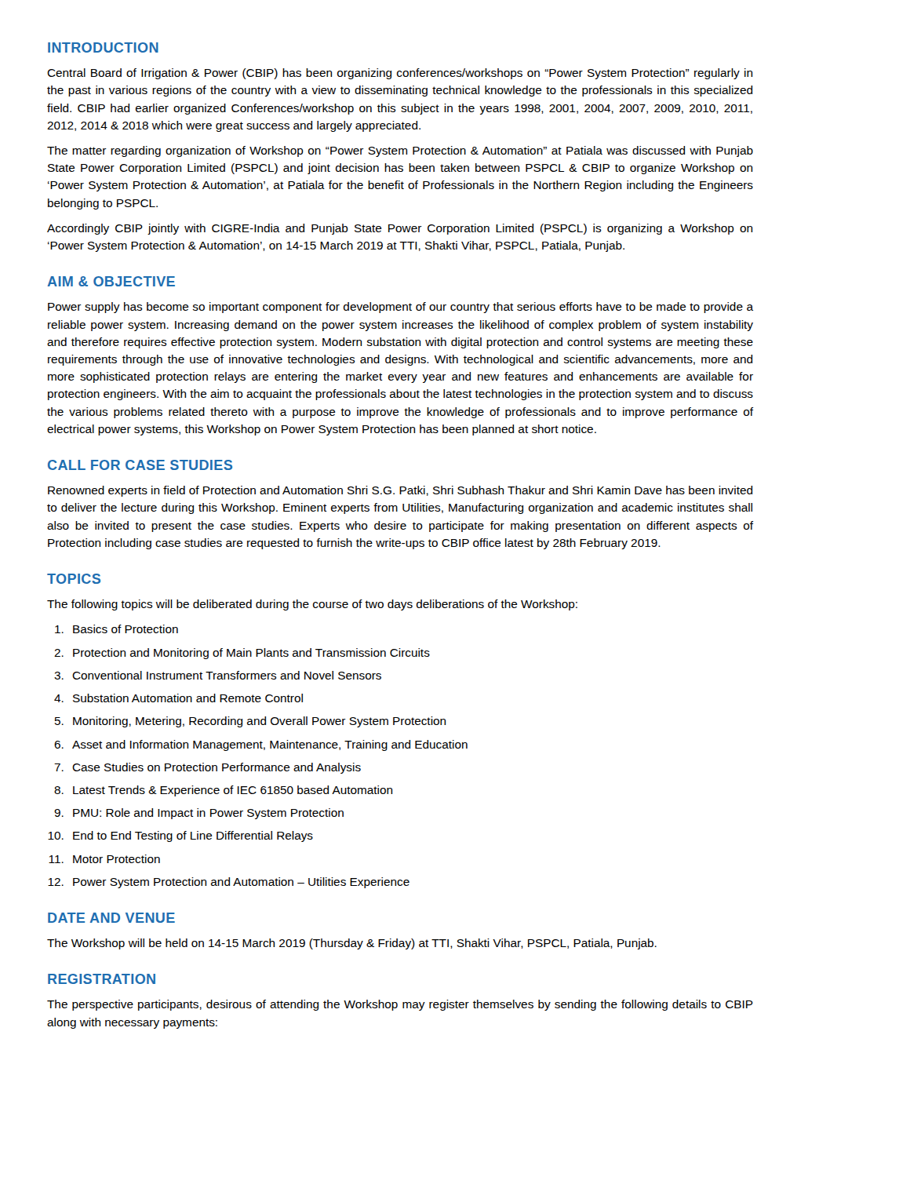Introduction
Central Board of Irrigation & Power (CBIP) has been organizing conferences/workshops on “Power System Protection” regularly in the past in various regions of the country with a view to disseminating technical knowledge to the professionals in this specialized field. CBIP had earlier organized Conferences/workshop on this subject in the years 1998, 2001, 2004, 2007, 2009, 2010, 2011, 2012, 2014 & 2018 which were great success and largely appreciated.
The matter regarding organization of Workshop on “Power System Protection & Automation” at Patiala was discussed with Punjab State Power Corporation Limited (PSPCL) and joint decision has been taken between PSPCL & CBIP to organize Workshop on ‘Power System Protection & Automation’, at Patiala for the benefit of Professionals in the Northern Region including the Engineers belonging to PSPCL.
Accordingly CBIP jointly with CIGRE-India and Punjab State Power Corporation Limited (PSPCL) is organizing a Workshop on ‘Power System Protection & Automation’, on 14-15 March 2019 at TTI, Shakti Vihar, PSPCL, Patiala, Punjab.
Aim & Objective
Power supply has become so important component for development of our country that serious efforts have to be made to provide a reliable power system. Increasing demand on the power system increases the likelihood of complex problem of system instability and therefore requires effective protection system. Modern substation with digital protection and control systems are meeting these requirements through the use of innovative technologies and designs. With technological and scientific advancements, more and more sophisticated protection relays are entering the market every year and new features and enhancements are available for protection engineers. With the aim to acquaint the professionals about the latest technologies in the protection system and to discuss the various problems related thereto with a purpose to improve the knowledge of professionals and to improve performance of electrical power systems, this Workshop on Power System Protection has been planned at short notice.
Call for Case Studies
Renowned experts in field of Protection and Automation Shri S.G. Patki, Shri Subhash Thakur and Shri Kamin Dave has been invited to deliver the lecture during this Workshop. Eminent experts from Utilities, Manufacturing organization and academic institutes shall also be invited to present the case studies. Experts who desire to participate for making presentation on different aspects of Protection including case studies are requested to furnish the write-ups to CBIP office latest by 28th February 2019.
Topics
The following topics will be deliberated during the course of two days deliberations of the Workshop:
Basics of Protection
Protection and Monitoring of Main Plants and Transmission Circuits
Conventional Instrument Transformers and Novel Sensors
Substation Automation and Remote Control
Monitoring, Metering, Recording and Overall Power System Protection
Asset and Information Management, Maintenance, Training and Education
Case Studies on Protection Performance and Analysis
Latest Trends & Experience of IEC 61850 based Automation
PMU: Role and Impact in Power System Protection
End to End Testing of Line Differential Relays
Motor Protection
Power System Protection and Automation – Utilities Experience
Date and Venue
The Workshop will be held on 14-15 March 2019 (Thursday & Friday) at TTI, Shakti Vihar, PSPCL, Patiala, Punjab.
Registration
The perspective participants, desirous of attending the Workshop may register themselves by sending the following details to CBIP along with necessary payments: